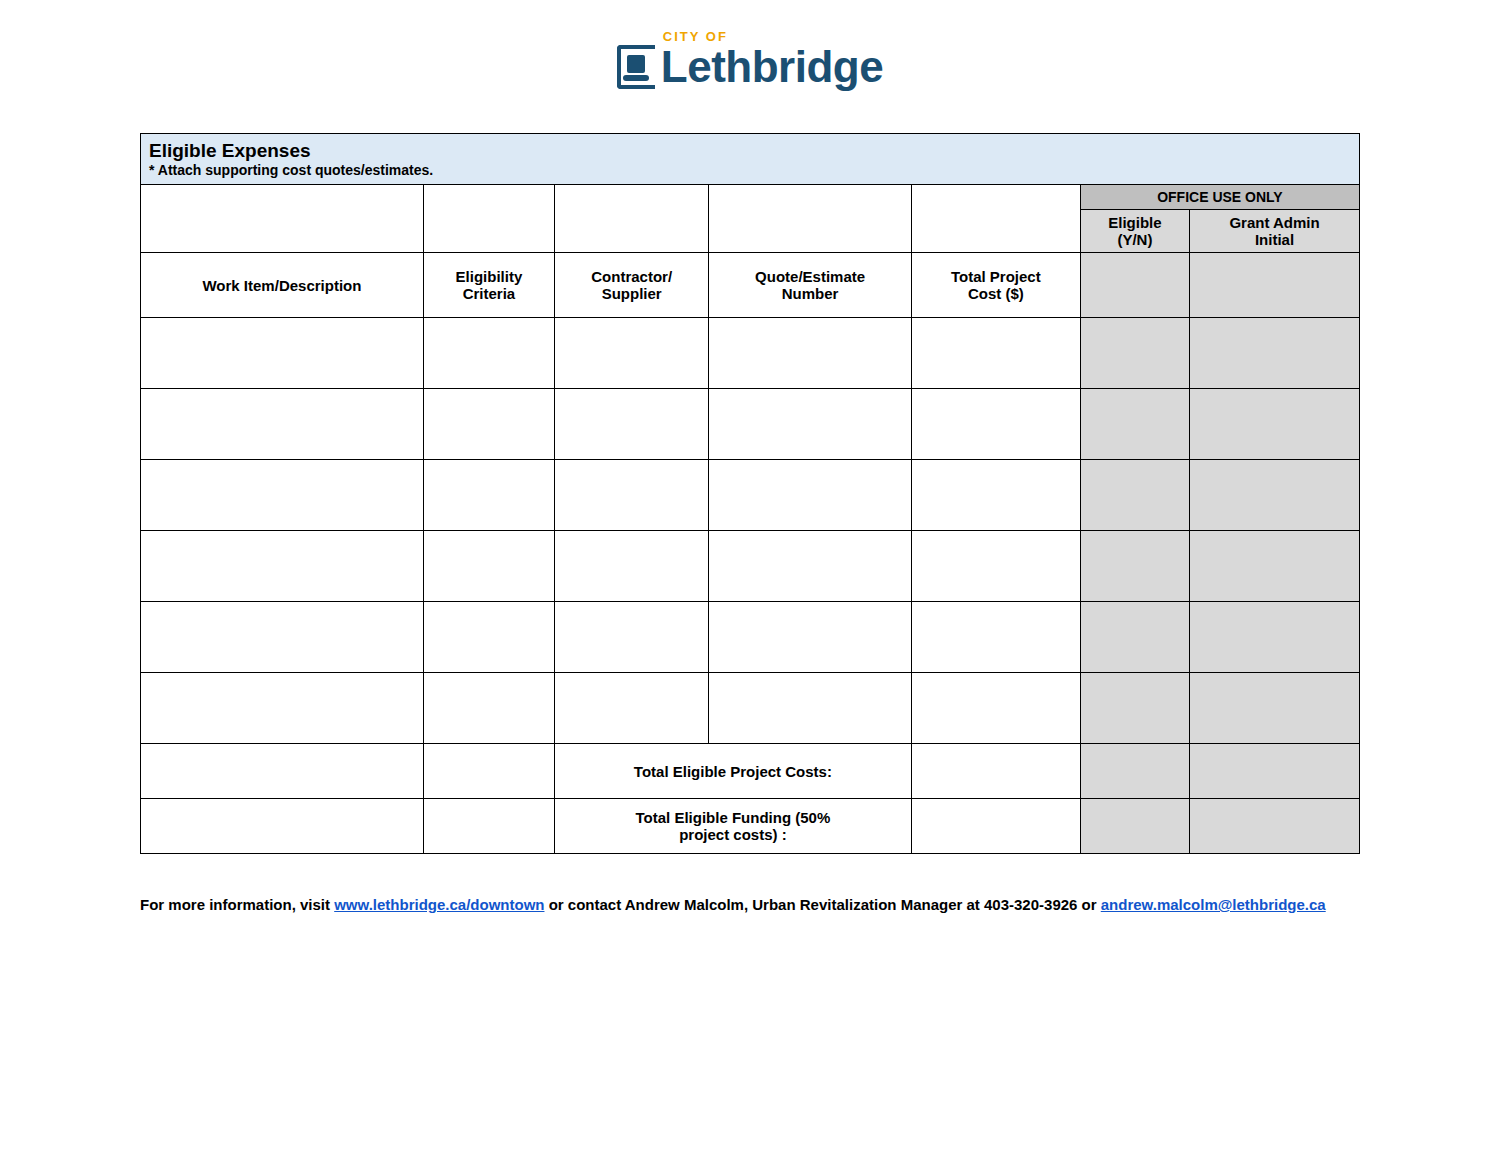CITY OF
Lethbridge
| Eligible Expenses * Attach supporting cost quotes/estimates. |
| | | | | | OFFICE USE ONLY |
| Eligible (Y/N) | Grant Admin Initial |
| Work Item/Description | Eligibility Criteria | Contractor/ Supplier | Quote/Estimate Number | Total Project Cost ($) | | |
| | | Total Eligible Project Costs: | | | |
| | | Total Eligible Funding (50% project costs) : | | | |
For more information, visit www.lethbridge.ca/downtown or contact Andrew Malcolm, Urban Revitalization Manager at 403-320-3926 or andrew.malcolm@lethbridge.ca